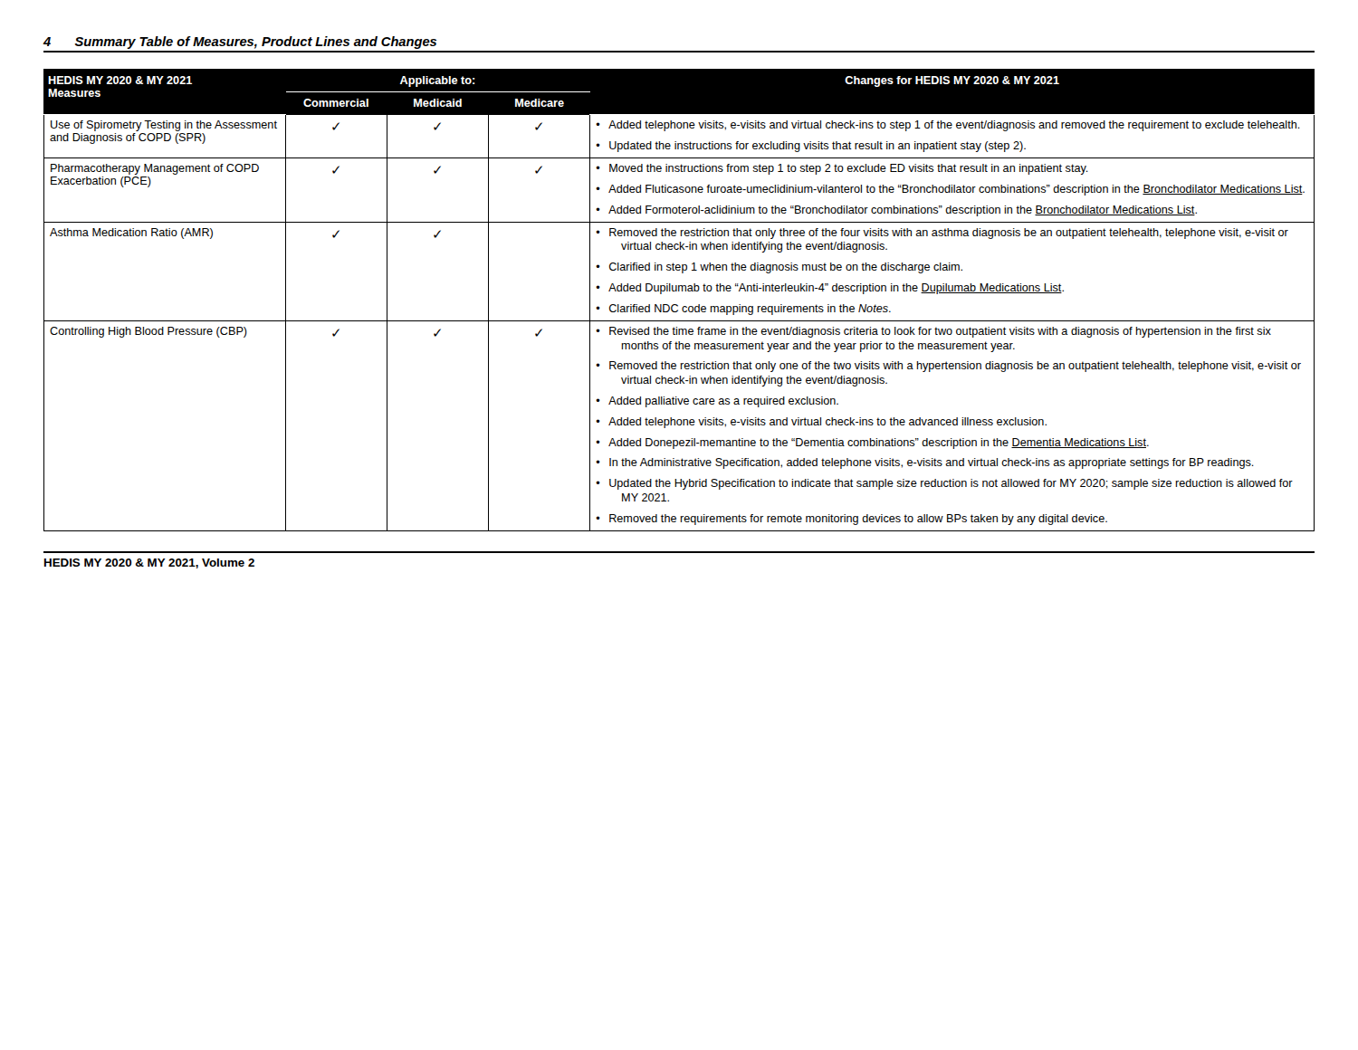4 Summary Table of Measures, Product Lines and Changes
| HEDIS MY 2020 & MY 2021 Measures | Applicable to: | Changes for HEDIS MY 2020 & MY 2021 |
| --- | --- | --- |
| Commercial | Medicaid | Medicare |
| Use of Spirometry Testing in the Assessment and Diagnosis of COPD (SPR) | ✓ | ✓ | ✓ | Added telephone visits, e-visits and virtual check-ins to step 1 of the event/diagnosis and removed the requirement to exclude telehealth. Updated the instructions for excluding visits that result in an inpatient stay (step 2). |
| Pharmacotherapy Management of COPD Exacerbation (PCE) | ✓ | ✓ | ✓ | Moved the instructions from step 1 to step 2 to exclude ED visits that result in an inpatient stay. Added Fluticasone furoate-umeclidinium-vilanterol to the “Bronchodilator combinations” description in the Bronchodilator Medications List . Added Formoterol-aclidinium to the “Bronchodilator combinations” description in the Bronchodilator Medications List . |
| Asthma Medication Ratio (AMR) | ✓ | ✓ | | Removed the restriction that only three of the four visits with an asthma diagnosis be an outpatient telehealth, telephone visit, e-visit or virtual check-in when identifying the event/diagnosis. Clarified in step 1 when the diagnosis must be on the discharge claim. Added Dupilumab to the “Anti-interleukin-4” description in the Dupilumab Medications List . Clarified NDC code mapping requirements in the Notes . |
| Controlling High Blood Pressure (CBP) | ✓ | ✓ | ✓ | Revised the time frame in the event/diagnosis criteria to look for two outpatient visits with a diagnosis of hypertension in the first six months of the measurement year and the year prior to the measurement year. Removed the restriction that only one of the two visits with a hypertension diagnosis be an outpatient telehealth, telephone visit, e-visit or virtual check-in when identifying the event/diagnosis. Added palliative care as a required exclusion. Added telephone visits, e-visits and virtual check-ins to the advanced illness exclusion. Added Donepezil-memantine to the “Dementia combinations” description in the Dementia Medications List . In the Administrative Specification, added telephone visits, e-visits and virtual check-ins as appropriate settings for BP readings. Updated the Hybrid Specification to indicate that sample size reduction is not allowed for MY 2020; sample size reduction is allowed for MY 2021. Removed the requirements for remote monitoring devices to allow BPs taken by any digital device. |
HEDIS MY 2020 & MY 2021, Volume 2